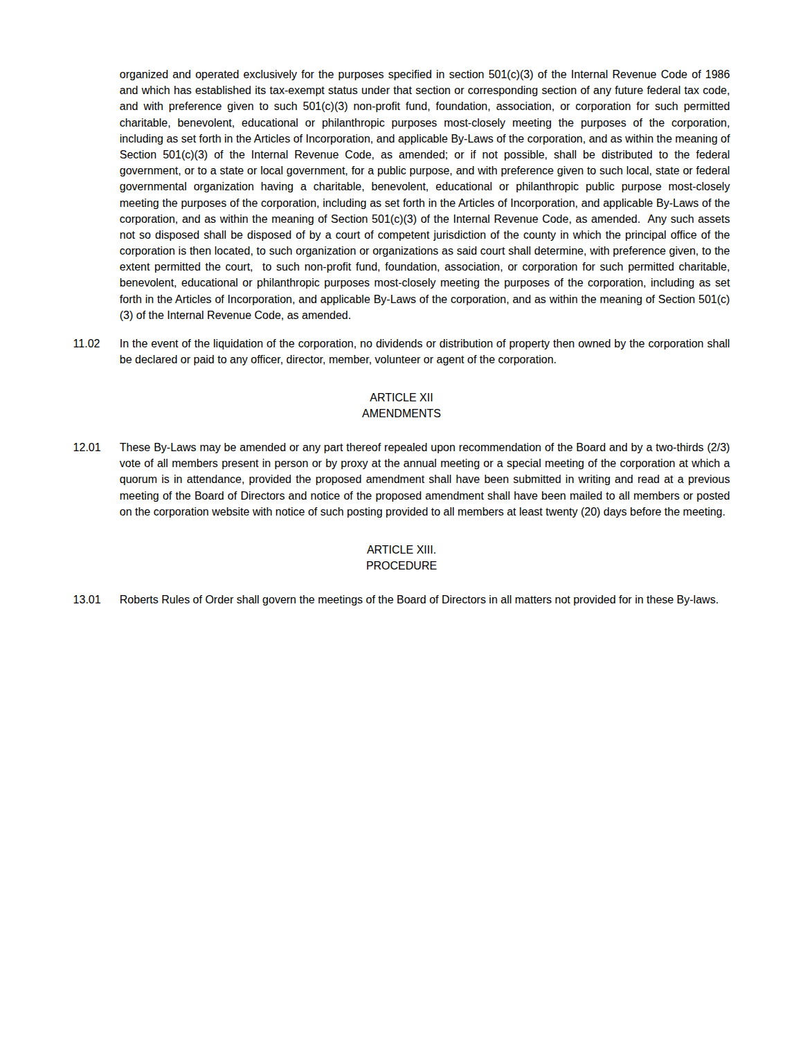organized and operated exclusively for the purposes specified in section 501(c)(3) of the Internal Revenue Code of 1986 and which has established its tax-exempt status under that section or corresponding section of any future federal tax code, and with preference given to such 501(c)(3) non-profit fund, foundation, association, or corporation for such permitted charitable, benevolent, educational or philanthropic purposes most-closely meeting the purposes of the corporation, including as set forth in the Articles of Incorporation, and applicable By-Laws of the corporation, and as within the meaning of Section 501(c)(3) of the Internal Revenue Code, as amended; or if not possible, shall be distributed to the federal government, or to a state or local government, for a public purpose, and with preference given to such local, state or federal governmental organization having a charitable, benevolent, educational or philanthropic public purpose most-closely meeting the purposes of the corporation, including as set forth in the Articles of Incorporation, and applicable By-Laws of the corporation, and as within the meaning of Section 501(c)(3) of the Internal Revenue Code, as amended. Any such assets not so disposed shall be disposed of by a court of competent jurisdiction of the county in which the principal office of the corporation is then located, to such organization or organizations as said court shall determine, with preference given, to the extent permitted the court, to such non-profit fund, foundation, association, or corporation for such permitted charitable, benevolent, educational or philanthropic purposes most-closely meeting the purposes of the corporation, including as set forth in the Articles of Incorporation, and applicable By-Laws of the corporation, and as within the meaning of Section 501(c)(3) of the Internal Revenue Code, as amended.
11.02
In the event of the liquidation of the corporation, no dividends or distribution of property then owned by the corporation shall be declared or paid to any officer, director, member, volunteer or agent of the corporation.
ARTICLE XIIAMENDMENTS
12.01
These By-Laws may be amended or any part thereof repealed upon recommendation of the Board and by a two-thirds (2/3) vote of all members present in person or by proxy at the annual meeting or a special meeting of the corporation at which a quorum is in attendance, provided the proposed amendment shall have been submitted in writing and read at a previous meeting of the Board of Directors and notice of the proposed amendment shall have been mailed to all members or posted on the corporation website with notice of such posting provided to all members at least twenty (20) days before the meeting.
ARTICLE XIII.PROCEDURE
13.01
Roberts Rules of Order shall govern the meetings of the Board of Directors in all matters not provided for in these By-laws.